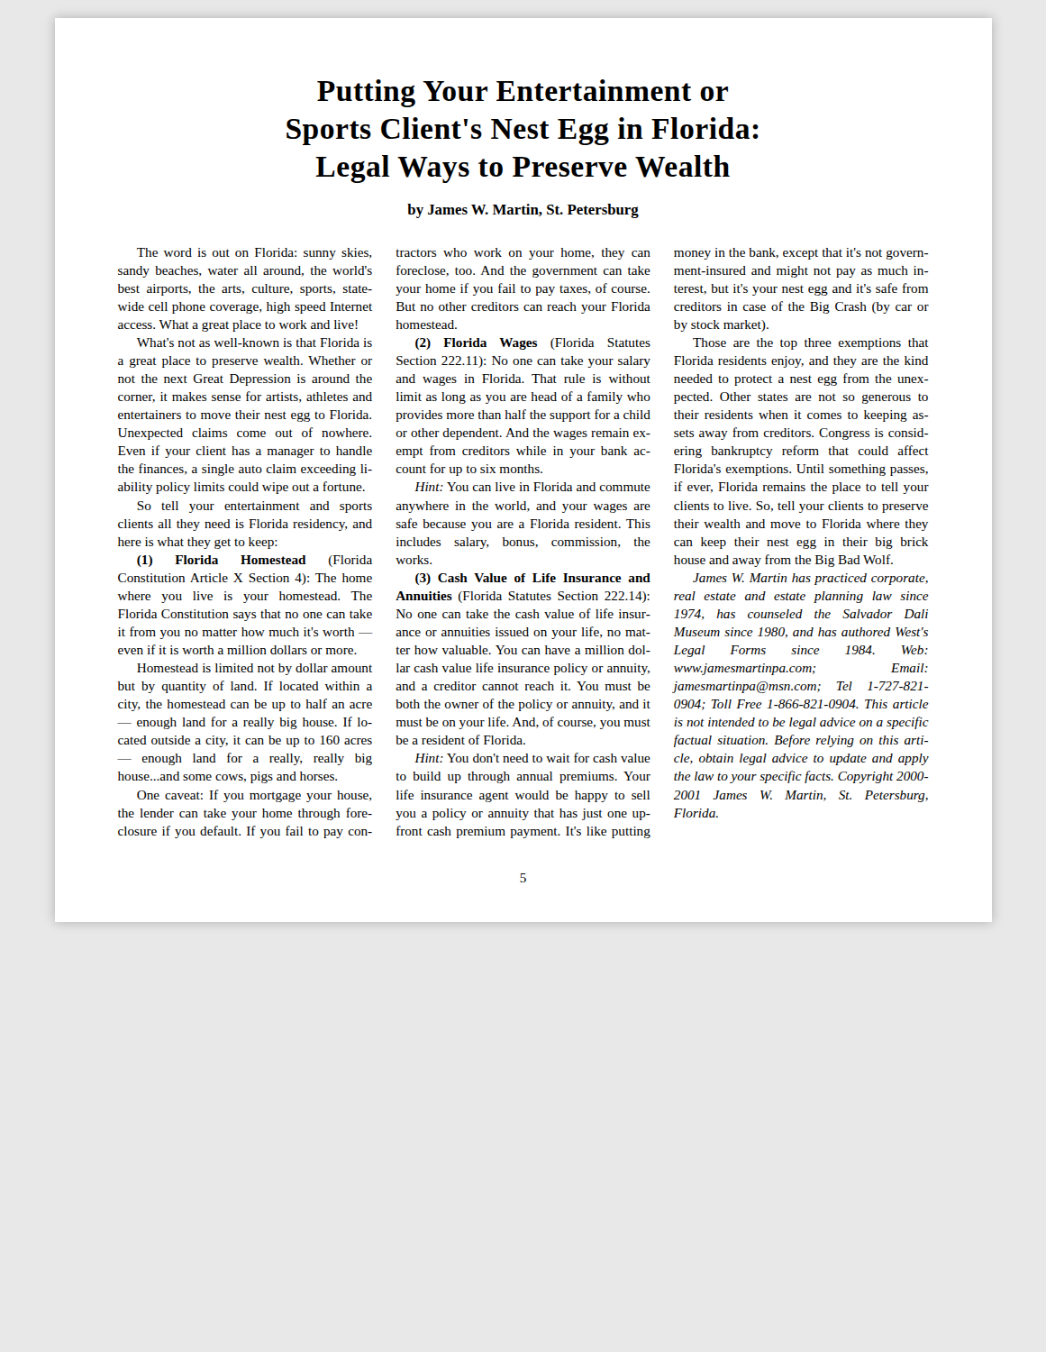Putting Your Entertainment or
Sports Client's Nest Egg in Florida:
Legal Ways to Preserve Wealth
by James W. Martin, St. Petersburg
The word is out on Florida: sunny skies, sandy beaches, water all around, the world's best airports, the arts, culture, sports, state-wide cell phone coverage, high speed Internet access. What a great place to work and live!
What's not as well-known is that Florida is a great place to preserve wealth. Whether or not the next Great Depression is around the corner, it makes sense for artists, athletes and entertainers to move their nest egg to Florida. Unexpected claims come out of nowhere. Even if your client has a manager to handle the finances, a single auto claim exceeding liability policy limits could wipe out a fortune.
So tell your entertainment and sports clients all they need is Florida residency, and here is what they get to keep:
(1) Florida Homestead (Florida Constitution Article X Section 4): The home where you live is your homestead. The Florida Constitution says that no one can take it from you no matter how much it's worth — even if it is worth a million dollars or more.
Homestead is limited not by dollar amount but by quantity of land. If located within a city, the homestead can be up to half an acre — enough land for a really big house. If located outside a city, it can be up to 160 acres — enough land for a really, really big house...and some cows, pigs and horses.
One caveat: If you mortgage your house, the lender can take your home through foreclosure if you default. If you fail to pay contractors who work on your home, they can foreclose, too. And the government can take your home if you fail to pay taxes, of course. But no other creditors can reach your Florida homestead.
(2) Florida Wages (Florida Statutes Section 222.11): No one can take your salary and wages in Florida. That rule is without limit as long as you are head of a family who provides more than half the support for a child or other dependent. And the wages remain exempt from creditors while in your bank account for up to six months.
Hint: You can live in Florida and commute anywhere in the world, and your wages are safe because you are a Florida resident. This includes salary, bonus, commission, the works.
(3) Cash Value of Life Insurance and Annuities (Florida Statutes Section 222.14): No one can take the cash value of life insurance or annuities issued on your life, no matter how valuable. You can have a million dollar cash value life insurance policy or annuity, and a creditor cannot reach it. You must be both the owner of the policy or annuity, and it must be on your life. And, of course, you must be a resident of Florida.
Hint: You don't need to wait for cash value to build up through annual premiums. Your life insurance agent would be happy to sell you a policy or annuity that has just one up-front cash premium payment. It's like putting money in the bank, except that it's not government-insured and might not pay as much interest, but it's your nest egg and it's safe from creditors in case of the Big Crash (by car or by stock market).
Those are the top three exemptions that Florida residents enjoy, and they are the kind needed to protect a nest egg from the unexpected. Other states are not so generous to their residents when it comes to keeping assets away from creditors. Congress is considering bankruptcy reform that could affect Florida's exemptions. Until something passes, if ever, Florida remains the place to tell your clients to live. So, tell your clients to preserve their wealth and move to Florida where they can keep their nest egg in their big brick house and away from the Big Bad Wolf.
James W. Martin has practiced corporate, real estate and estate planning law since 1974, has counseled the Salvador Dali Museum since 1980, and has authored West's Legal Forms since 1984. Web: www.jamesmartinpa.com; Email: jamesmartinpa@msn.com; Tel 1-727-821-0904; Toll Free 1-866-821-0904. This article is not intended to be legal advice on a specific factual situation. Before relying on this article, obtain legal advice to update and apply the law to your specific facts. Copyright 2000-2001 James W. Martin, St. Petersburg, Florida.
5